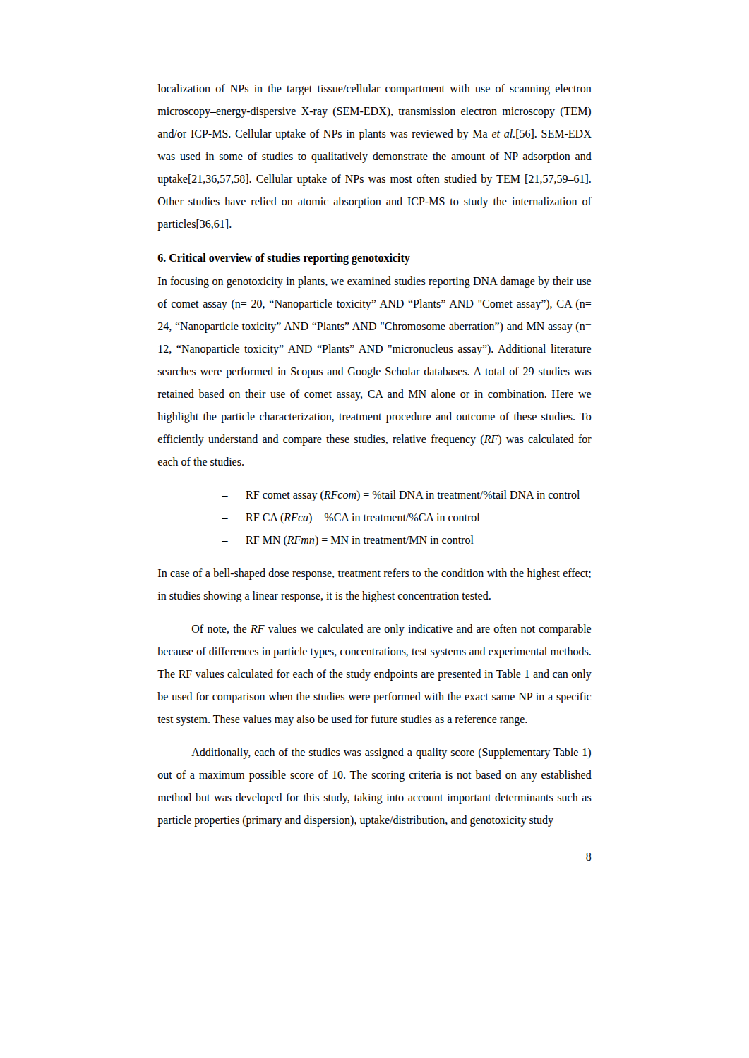localization of NPs in the target tissue/cellular compartment with use of scanning electron microscopy–energy-dispersive X-ray (SEM-EDX), transmission electron microscopy (TEM) and/or ICP-MS. Cellular uptake of NPs in plants was reviewed by Ma et al.[56]. SEM-EDX was used in some of studies to qualitatively demonstrate the amount of NP adsorption and uptake[21,36,57,58]. Cellular uptake of NPs was most often studied by TEM [21,57,59–61]. Other studies have relied on atomic absorption and ICP-MS to study the internalization of particles[36,61].
6. Critical overview of studies reporting genotoxicity
In focusing on genotoxicity in plants, we examined studies reporting DNA damage by their use of comet assay (n= 20, “Nanoparticle toxicity” AND “Plants” AND "Comet assay”), CA (n= 24, “Nanoparticle toxicity” AND “Plants” AND "Chromosome aberration”) and MN assay (n= 12, “Nanoparticle toxicity” AND “Plants” AND "micronucleus assay”). Additional literature searches were performed in Scopus and Google Scholar databases. A total of 29 studies was retained based on their use of comet assay, CA and MN alone or in combination. Here we highlight the particle characterization, treatment procedure and outcome of these studies. To efficiently understand and compare these studies, relative frequency (RF) was calculated for each of the studies.
RF comet assay (RFcom) = %tail DNA in treatment/%tail DNA in control
RF CA (RFca) = %CA in treatment/%CA in control
RF MN (RFmn) = MN in treatment/MN in control
In case of a bell-shaped dose response, treatment refers to the condition with the highest effect; in studies showing a linear response, it is the highest concentration tested.
Of note, the RF values we calculated are only indicative and are often not comparable because of differences in particle types, concentrations, test systems and experimental methods. The RF values calculated for each of the study endpoints are presented in Table 1 and can only be used for comparison when the studies were performed with the exact same NP in a specific test system. These values may also be used for future studies as a reference range.
Additionally, each of the studies was assigned a quality score (Supplementary Table 1) out of a maximum possible score of 10. The scoring criteria is not based on any established method but was developed for this study, taking into account important determinants such as particle properties (primary and dispersion), uptake/distribution, and genotoxicity study
8